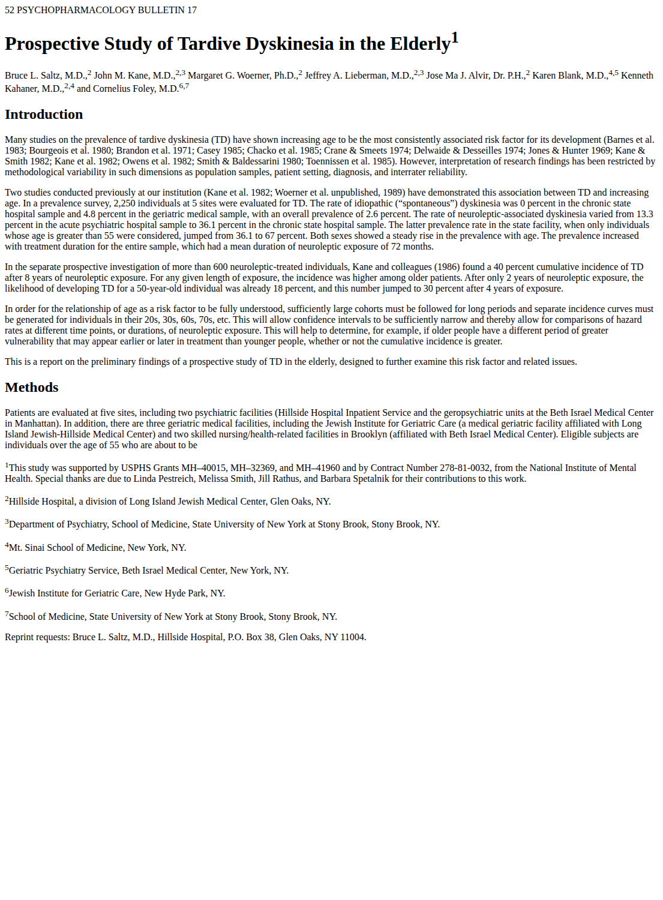52 PSYCHOPHARMACOLOGY BULLETIN 17
Prospective Study of Tardive Dyskinesia in the Elderly1
Bruce L. Saltz, M.D.,2 John M. Kane, M.D.,2,3 Margaret G. Woerner, Ph.D.,2 Jeffrey A. Lieberman, M.D.,2,3 Jose Ma J. Alvir, Dr. P.H.,2 Karen Blank, M.D.,4,5 Kenneth Kahaner, M.D.,2,4 and Cornelius Foley, M.D.6,7
Introduction
Many studies on the prevalence of tardive dyskinesia (TD) have shown increasing age to be the most consistently associated risk factor for its development (Barnes et al. 1983; Bourgeois et al. 1980; Brandon et al. 1971; Casey 1985; Chacko et al. 1985; Crane & Smeets 1974; Delwaide & Desseilles 1974; Jones & Hunter 1969; Kane & Smith 1982; Kane et al. 1982; Owens et al. 1982; Smith & Baldessarini 1980; Toennissen et al. 1985). However, interpretation of research findings has been restricted by methodological variability in such dimensions as population samples, patient setting, diagnosis, and interrater reliability.
Two studies conducted previously at our institution (Kane et al. 1982; Woerner et al. unpublished, 1989) have demonstrated this association between TD and increasing age. In a prevalence survey, 2,250 individuals at 5 sites were evaluated for TD. The rate of idiopathic (“spontaneous”) dyskinesia was 0 percent in the chronic state hospital sample and 4.8 percent in the geriatric medical sample, with an overall prevalence of 2.6 percent. The rate of neuroleptic-associated dyskinesia varied from 13.3 percent in the acute psychiatric hospital sample to 36.1 percent in the chronic state hospital sample. The latter prevalence rate in the state facility, when only individuals whose age is greater than 55 were considered, jumped from 36.1 to 67 percent. Both sexes showed a steady rise in the prevalence with age. The prevalence increased with treatment duration for the entire sample, which had a mean duration of neuroleptic exposure of 72 months.
In the separate prospective investigation of more than 600 neuroleptic-treated individuals, Kane and colleagues (1986) found a 40 percent cumulative incidence of TD after 8 years of neuroleptic exposure. For any given length of exposure, the incidence was higher among older patients. After only 2 years of neuroleptic exposure, the likelihood of developing TD for a 50-year-old individual was already 18 percent, and this number jumped to 30 percent after 4 years of exposure.
In order for the relationship of age as a risk factor to be fully understood, sufficiently large cohorts must be followed for long periods and separate incidence curves must be generated for individuals in their 20s, 30s, 60s, 70s, etc. This will allow confidence intervals to be sufficiently narrow and thereby allow for comparisons of hazard rates at different time points, or durations, of neuroleptic exposure. This will help to determine, for example, if older people have a different period of greater vulnerability that may appear earlier or later in treatment than younger people, whether or not the cumulative incidence is greater.
This is a report on the preliminary findings of a prospective study of TD in the elderly, designed to further examine this risk factor and related issues.
Methods
Patients are evaluated at five sites, including two psychiatric facilities (Hillside Hospital Inpatient Service and the geropsychiatric units at the Beth Israel Medical Center in Manhattan). In addition, there are three geriatric medical facilities, including the Jewish Institute for Geriatric Care (a medical geriatric facility affiliated with Long Island Jewish-Hillside Medical Center) and two skilled nursing/health-related facilities in Brooklyn (affiliated with Beth Israel Medical Center). Eligible subjects are individuals over the age of 55 who are about to be
1This study was supported by USPHS Grants MH–40015, MH–32369, and MH–41960 and by Contract Number 278-81-0032, from the National Institute of Mental Health. Special thanks are due to Linda Pestreich, Melissa Smith, Jill Rathus, and Barbara Spetalnik for their contributions to this work.
2Hillside Hospital, a division of Long Island Jewish Medical Center, Glen Oaks, NY.
3Department of Psychiatry, School of Medicine, State University of New York at Stony Brook, Stony Brook, NY.
4Mt. Sinai School of Medicine, New York, NY.
5Geriatric Psychiatry Service, Beth Israel Medical Center, New York, NY.
6Jewish Institute for Geriatric Care, New Hyde Park, NY.
7School of Medicine, State University of New York at Stony Brook, Stony Brook, NY.
Reprint requests: Bruce L. Saltz, M.D., Hillside Hospital, P.O. Box 38, Glen Oaks, NY 11004.